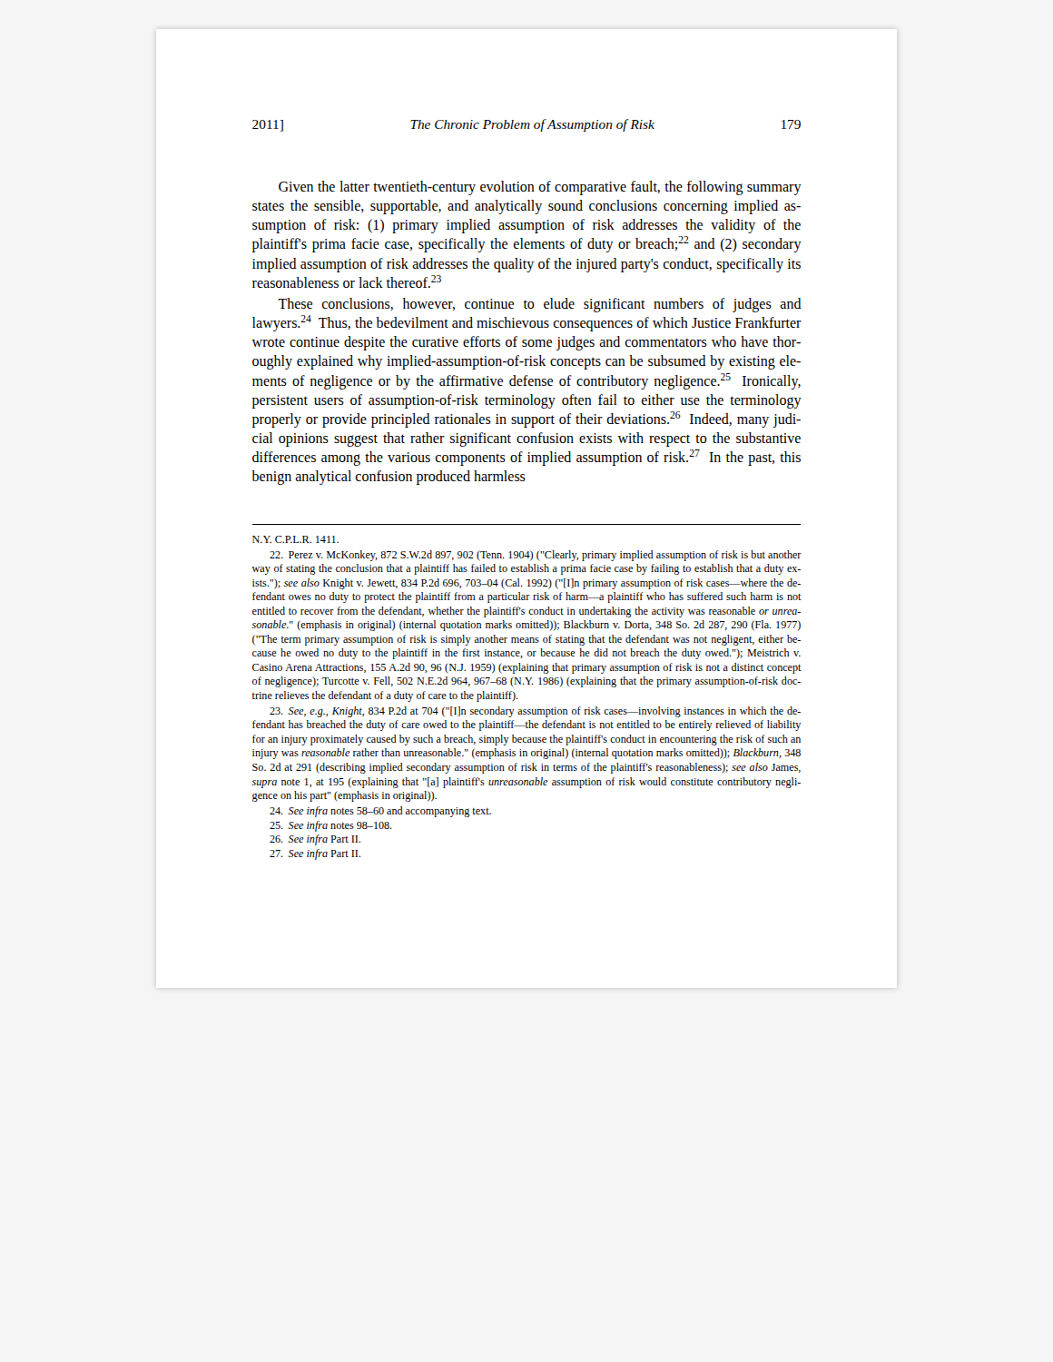2011] The Chronic Problem of Assumption of Risk 179
Given the latter twentieth-century evolution of comparative fault, the following summary states the sensible, supportable, and analytically sound conclusions concerning implied assumption of risk: (1) primary implied assumption of risk addresses the validity of the plaintiff's prima facie case, specifically the elements of duty or breach;22 and (2) secondary implied assumption of risk addresses the quality of the injured party's conduct, specifically its reasonableness or lack thereof.23
These conclusions, however, continue to elude significant numbers of judges and lawyers.24 Thus, the bedevilment and mischievous consequences of which Justice Frankfurter wrote continue despite the curative efforts of some judges and commentators who have thoroughly explained why implied-assumption-of-risk concepts can be subsumed by existing elements of negligence or by the affirmative defense of contributory negligence.25 Ironically, persistent users of assumption-of-risk terminology often fail to either use the terminology properly or provide principled rationales in support of their deviations.26 Indeed, many judicial opinions suggest that rather significant confusion exists with respect to the substantive differences among the various components of implied assumption of risk.27 In the past, this benign analytical confusion produced harmless
N.Y. C.P.L.R. 1411.
22. Perez v. McKonkey, 872 S.W.2d 897, 902 (Tenn. 1904) ("Clearly, primary implied assumption of risk is but another way of stating the conclusion that a plaintiff has failed to establish a prima facie case by failing to establish that a duty exists."); see also Knight v. Jewett, 834 P.2d 696, 703–04 (Cal. 1992) ("[I]n primary assumption of risk cases—where the defendant owes no duty to protect the plaintiff from a particular risk of harm—a plaintiff who has suffered such harm is not entitled to recover from the defendant, whether the plaintiff's conduct in undertaking the activity was reasonable or unreasonable." (emphasis in original) (internal quotation marks omitted)); Blackburn v. Dorta, 348 So. 2d 287, 290 (Fla. 1977) ("The term primary assumption of risk is simply another means of stating that the defendant was not negligent, either because he owed no duty to the plaintiff in the first instance, or because he did not breach the duty owed."); Meistrich v. Casino Arena Attractions, 155 A.2d 90, 96 (N.J. 1959) (explaining that primary assumption of risk is not a distinct concept of negligence); Turcotte v. Fell, 502 N.E.2d 964, 967–68 (N.Y. 1986) (explaining that the primary assumption-of-risk doctrine relieves the defendant of a duty of care to the plaintiff).
23. See, e.g., Knight, 834 P.2d at 704 ("[I]n secondary assumption of risk cases—involving instances in which the defendant has breached the duty of care owed to the plaintiff—the defendant is not entitled to be entirely relieved of liability for an injury proximately caused by such a breach, simply because the plaintiff's conduct in encountering the risk of such an injury was reasonable rather than unreasonable." (emphasis in original) (internal quotation marks omitted)); Blackburn, 348 So. 2d at 291 (describing implied secondary assumption of risk in terms of the plaintiff's reasonableness); see also James, supra note 1, at 195 (explaining that "[a] plaintiff's unreasonable assumption of risk would constitute contributory negligence on his part" (emphasis in original)).
24. See infra notes 58–60 and accompanying text.
25. See infra notes 98–108.
26. See infra Part II.
27. See infra Part II.